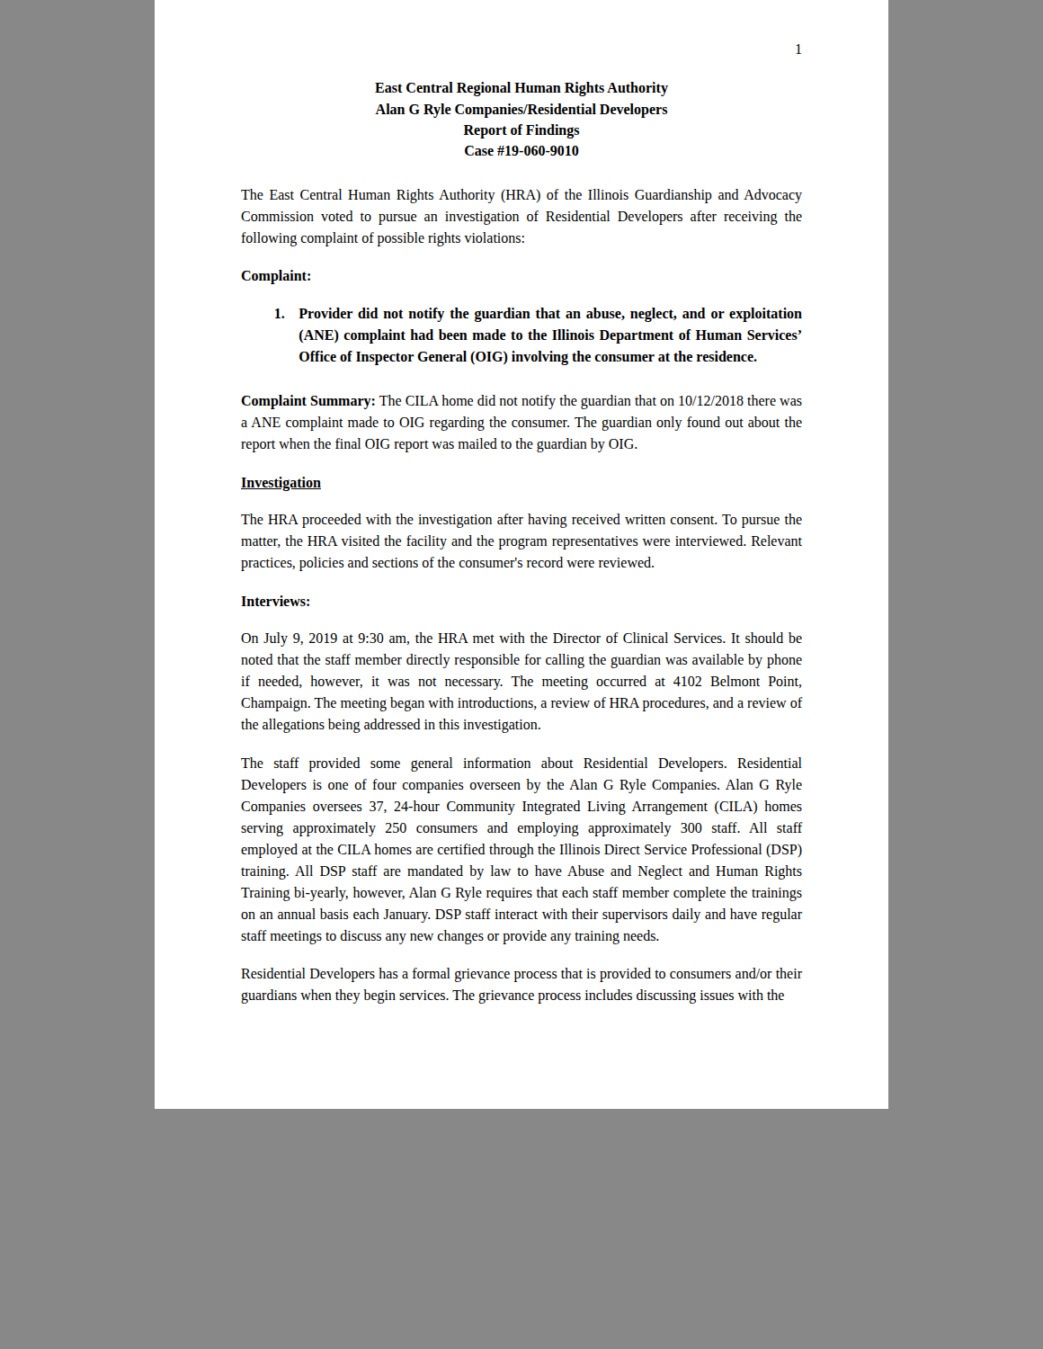1
East Central Regional Human Rights Authority
Alan G Ryle Companies/Residential Developers
Report of Findings
Case #19-060-9010
The East Central Human Rights Authority (HRA) of the Illinois Guardianship and Advocacy Commission voted to pursue an investigation of Residential Developers after receiving the following complaint of possible rights violations:
Complaint:
Provider did not notify the guardian that an abuse, neglect, and or exploitation (ANE) complaint had been made to the Illinois Department of Human Services’ Office of Inspector General (OIG) involving the consumer at the residence.
Complaint Summary: The CILA home did not notify the guardian that on 10/12/2018 there was a ANE complaint made to OIG regarding the consumer. The guardian only found out about the report when the final OIG report was mailed to the guardian by OIG.
Investigation
The HRA proceeded with the investigation after having received written consent. To pursue the matter, the HRA visited the facility and the program representatives were interviewed. Relevant practices, policies and sections of the consumer's record were reviewed.
Interviews:
On July 9, 2019 at 9:30 am, the HRA met with the Director of Clinical Services. It should be noted that the staff member directly responsible for calling the guardian was available by phone if needed, however, it was not necessary. The meeting occurred at 4102 Belmont Point, Champaign. The meeting began with introductions, a review of HRA procedures, and a review of the allegations being addressed in this investigation.
The staff provided some general information about Residential Developers. Residential Developers is one of four companies overseen by the Alan G Ryle Companies. Alan G Ryle Companies oversees 37, 24-hour Community Integrated Living Arrangement (CILA) homes serving approximately 250 consumers and employing approximately 300 staff. All staff employed at the CILA homes are certified through the Illinois Direct Service Professional (DSP) training. All DSP staff are mandated by law to have Abuse and Neglect and Human Rights Training bi-yearly, however, Alan G Ryle requires that each staff member complete the trainings on an annual basis each January. DSP staff interact with their supervisors daily and have regular staff meetings to discuss any new changes or provide any training needs.
Residential Developers has a formal grievance process that is provided to consumers and/or their guardians when they begin services. The grievance process includes discussing issues with the